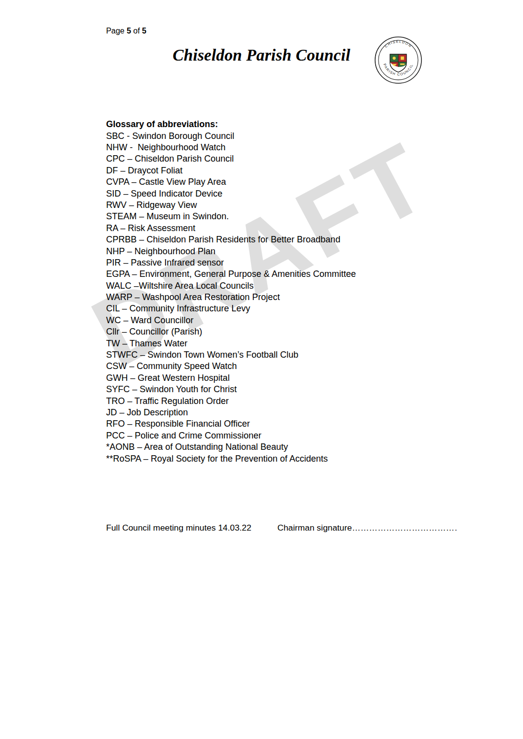DRAFT
Page 5 of 5
Chiseldon Parish Council
CHISELDON PARISH COUNCIL
Glossary of abbreviations:
SBC - Swindon Borough Council
NHW - Neighbourhood Watch
CPC – Chiseldon Parish Council
DF – Draycot Foliat
CVPA – Castle View Play Area
SID – Speed Indicator Device
RWV – Ridgeway View
STEAM – Museum in Swindon.
RA – Risk Assessment
CPRBB – Chiseldon Parish Residents for Better Broadband
NHP – Neighbourhood Plan
PIR – Passive Infrared sensor
EGPA – Environment, General Purpose & Amenities Committee
WALC –Wiltshire Area Local Councils
WARP – Washpool Area Restoration Project
CIL – Community Infrastructure Levy
WC – Ward Councillor
Cllr – Councillor (Parish)
TW – Thames Water
STWFC – Swindon Town Women’s Football Club
CSW – Community Speed Watch
GWH – Great Western Hospital
SYFC – Swindon Youth for Christ
TRO – Traffic Regulation Order
JD – Job Description
RFO – Responsible Financial Officer
PCC – Police and Crime Commissioner
*AONB – Area of Outstanding National Beauty
**RoSPA – Royal Society for the Prevention of Accidents
Full Council meeting minutes 14.03.22
Chairman signature…………………………………..